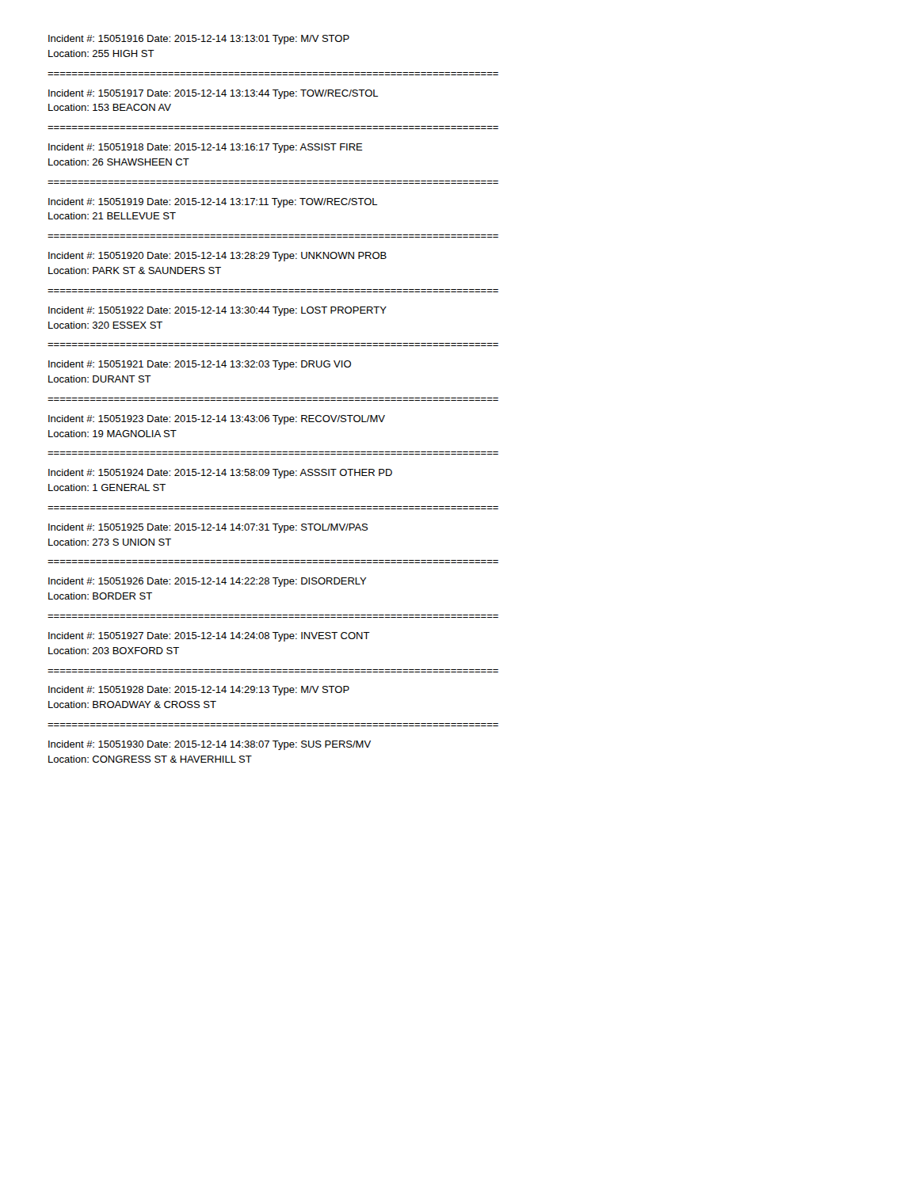Incident #: 15051916 Date: 2015-12-14 13:13:01 Type: M/V STOP
Location: 255 HIGH ST
===========================================================================
Incident #: 15051917 Date: 2015-12-14 13:13:44 Type: TOW/REC/STOL
Location: 153 BEACON AV
===========================================================================
Incident #: 15051918 Date: 2015-12-14 13:16:17 Type: ASSIST FIRE
Location: 26 SHAWSHEEN CT
===========================================================================
Incident #: 15051919 Date: 2015-12-14 13:17:11 Type: TOW/REC/STOL
Location: 21 BELLEVUE ST
===========================================================================
Incident #: 15051920 Date: 2015-12-14 13:28:29 Type: UNKNOWN PROB
Location: PARK ST & SAUNDERS ST
===========================================================================
Incident #: 15051922 Date: 2015-12-14 13:30:44 Type: LOST PROPERTY
Location: 320 ESSEX ST
===========================================================================
Incident #: 15051921 Date: 2015-12-14 13:32:03 Type: DRUG VIO
Location: DURANT ST
===========================================================================
Incident #: 15051923 Date: 2015-12-14 13:43:06 Type: RECOV/STOL/MV
Location: 19 MAGNOLIA ST
===========================================================================
Incident #: 15051924 Date: 2015-12-14 13:58:09 Type: ASSSIT OTHER PD
Location: 1 GENERAL ST
===========================================================================
Incident #: 15051925 Date: 2015-12-14 14:07:31 Type: STOL/MV/PAS
Location: 273 S UNION ST
===========================================================================
Incident #: 15051926 Date: 2015-12-14 14:22:28 Type: DISORDERLY
Location: BORDER ST
===========================================================================
Incident #: 15051927 Date: 2015-12-14 14:24:08 Type: INVEST CONT
Location: 203 BOXFORD ST
===========================================================================
Incident #: 15051928 Date: 2015-12-14 14:29:13 Type: M/V STOP
Location: BROADWAY & CROSS ST
===========================================================================
Incident #: 15051930 Date: 2015-12-14 14:38:07 Type: SUS PERS/MV
Location: CONGRESS ST & HAVERHILL ST